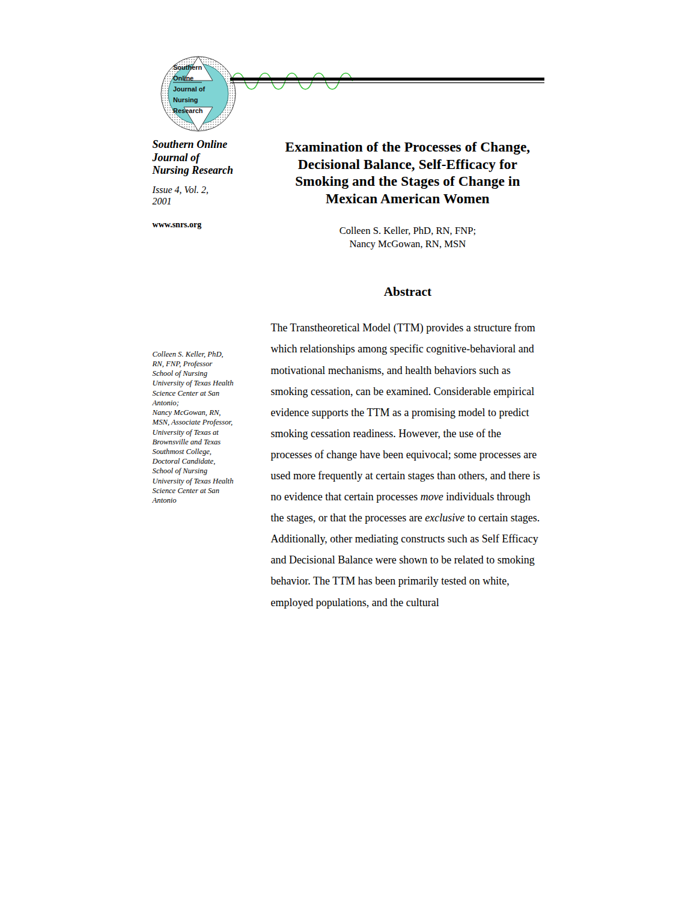Southern Online Journal of Nursing Research
Southern Online
Journal of
Nursing Research
Issue 4, Vol. 2,
2001
www.snrs.org
Colleen S. Keller, PhD,
RN, FNP, Professor
School of Nursing
University of Texas Health
Science Center at San
Antonio;
Nancy McGowan, RN,
MSN, Associate Professor,
University of Texas at
Brownsville and Texas
Southmost College,
Doctoral Candidate,
School of Nursing
University of Texas Health
Science Center at San
Antonio
Examination of the Processes of Change, Decisional Balance, Self-Efficacy for Smoking and the Stages of Change in Mexican American Women
Colleen S. Keller, PhD, RN, FNP;
Nancy McGowan, RN, MSN
Abstract
The Transtheoretical Model (TTM) provides a structure from which relationships among specific cognitive-behavioral and motivational mechanisms, and health behaviors such as smoking cessation, can be examined. Considerable empirical evidence supports the TTM as a promising model to predict smoking cessation readiness. However, the use of the processes of change have been equivocal; some processes are used more frequently at certain stages than others, and there is no evidence that certain processes move individuals through the stages, or that the processes are exclusive to certain stages. Additionally, other mediating constructs such as Self Efficacy and Decisional Balance were shown to be related to smoking behavior. The TTM has been primarily tested on white, employed populations, and the cultural